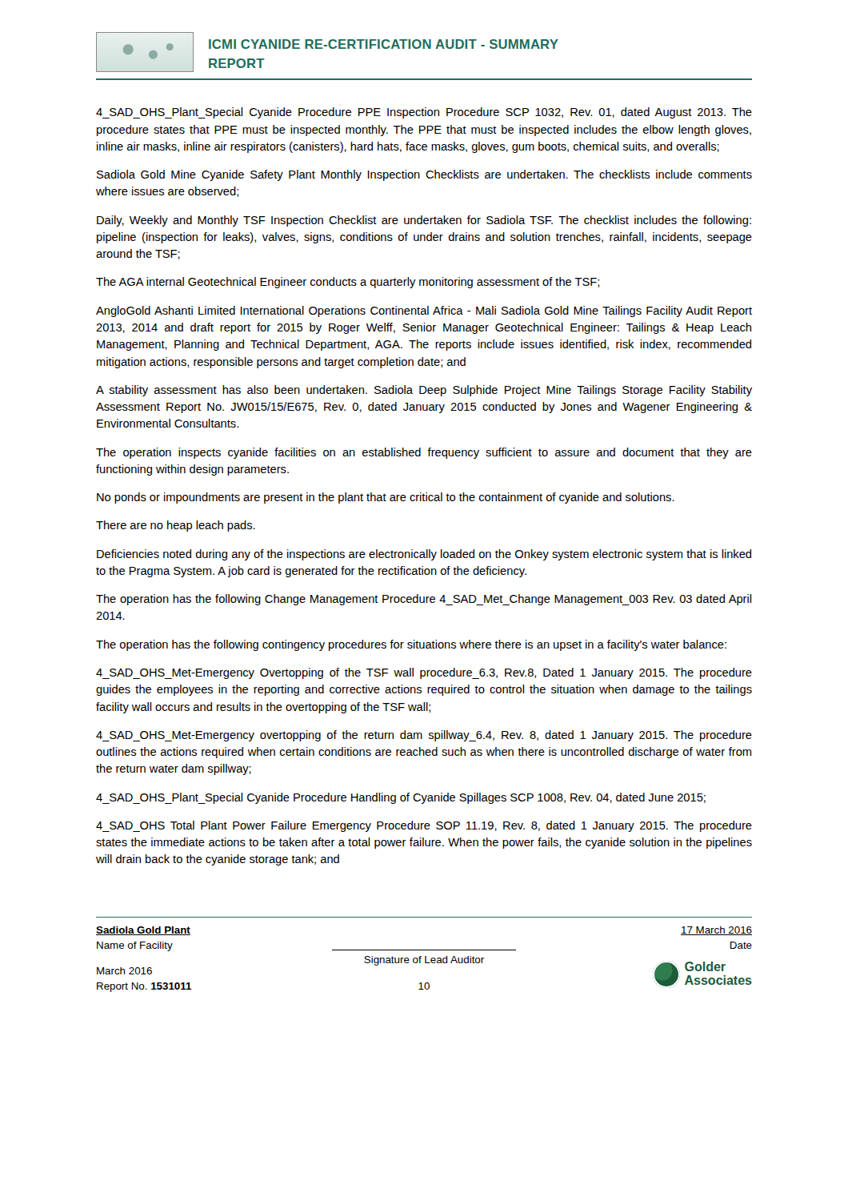ICMI CYANIDE RE-CERTIFICATION AUDIT - SUMMARY REPORT
4_SAD_OHS_Plant_Special Cyanide Procedure PPE Inspection Procedure SCP 1032, Rev. 01, dated August 2013. The procedure states that PPE must be inspected monthly. The PPE that must be inspected includes the elbow length gloves, inline air masks, inline air respirators (canisters), hard hats, face masks, gloves, gum boots, chemical suits, and overalls;
Sadiola Gold Mine Cyanide Safety Plant Monthly Inspection Checklists are undertaken. The checklists include comments where issues are observed;
Daily, Weekly and Monthly TSF Inspection Checklist are undertaken for Sadiola TSF. The checklist includes the following: pipeline (inspection for leaks), valves, signs, conditions of under drains and solution trenches, rainfall, incidents, seepage around the TSF;
The AGA internal Geotechnical Engineer conducts a quarterly monitoring assessment of the TSF;
AngloGold Ashanti Limited International Operations Continental Africa - Mali Sadiola Gold Mine Tailings Facility Audit Report 2013, 2014 and draft report for 2015 by Roger Welff, Senior Manager Geotechnical Engineer: Tailings & Heap Leach Management, Planning and Technical Department, AGA. The reports include issues identified, risk index, recommended mitigation actions, responsible persons and target completion date; and
A stability assessment has also been undertaken. Sadiola Deep Sulphide Project Mine Tailings Storage Facility Stability Assessment Report No. JW015/15/E675, Rev. 0, dated January 2015 conducted by Jones and Wagener Engineering & Environmental Consultants.
The operation inspects cyanide facilities on an established frequency sufficient to assure and document that they are functioning within design parameters.
No ponds or impoundments are present in the plant that are critical to the containment of cyanide and solutions.
There are no heap leach pads.
Deficiencies noted during any of the inspections are electronically loaded on the Onkey system electronic system that is linked to the Pragma System. A job card is generated for the rectification of the deficiency.
The operation has the following Change Management Procedure 4_SAD_Met_Change Management_003 Rev. 03 dated April 2014.
The operation has the following contingency procedures for situations where there is an upset in a facility's water balance:
4_SAD_OHS_Met-Emergency Overtopping of the TSF wall procedure_6.3, Rev.8, Dated 1 January 2015. The procedure guides the employees in the reporting and corrective actions required to control the situation when damage to the tailings facility wall occurs and results in the overtopping of the TSF wall;
4_SAD_OHS_Met-Emergency overtopping of the return dam spillway_6.4, Rev. 8, dated 1 January 2015. The procedure outlines the actions required when certain conditions are reached such as when there is uncontrolled discharge of water from the return water dam spillway;
4_SAD_OHS_Plant_Special Cyanide Procedure Handling of Cyanide Spillages SCP 1008, Rev. 04, dated June 2015;
4_SAD_OHS Total Plant Power Failure Emergency Procedure SOP 11.19, Rev. 8, dated 1 January 2015. The procedure states the immediate actions to be taken after a total power failure. When the power fails, the cyanide solution in the pipelines will drain back to the cyanide storage tank; and
Sadiola Gold Plant Name of Facility
​
Signature of Lead Auditor
17 March 2016 Date
Golder
Associates
March 2016
Report No. 1531011
10